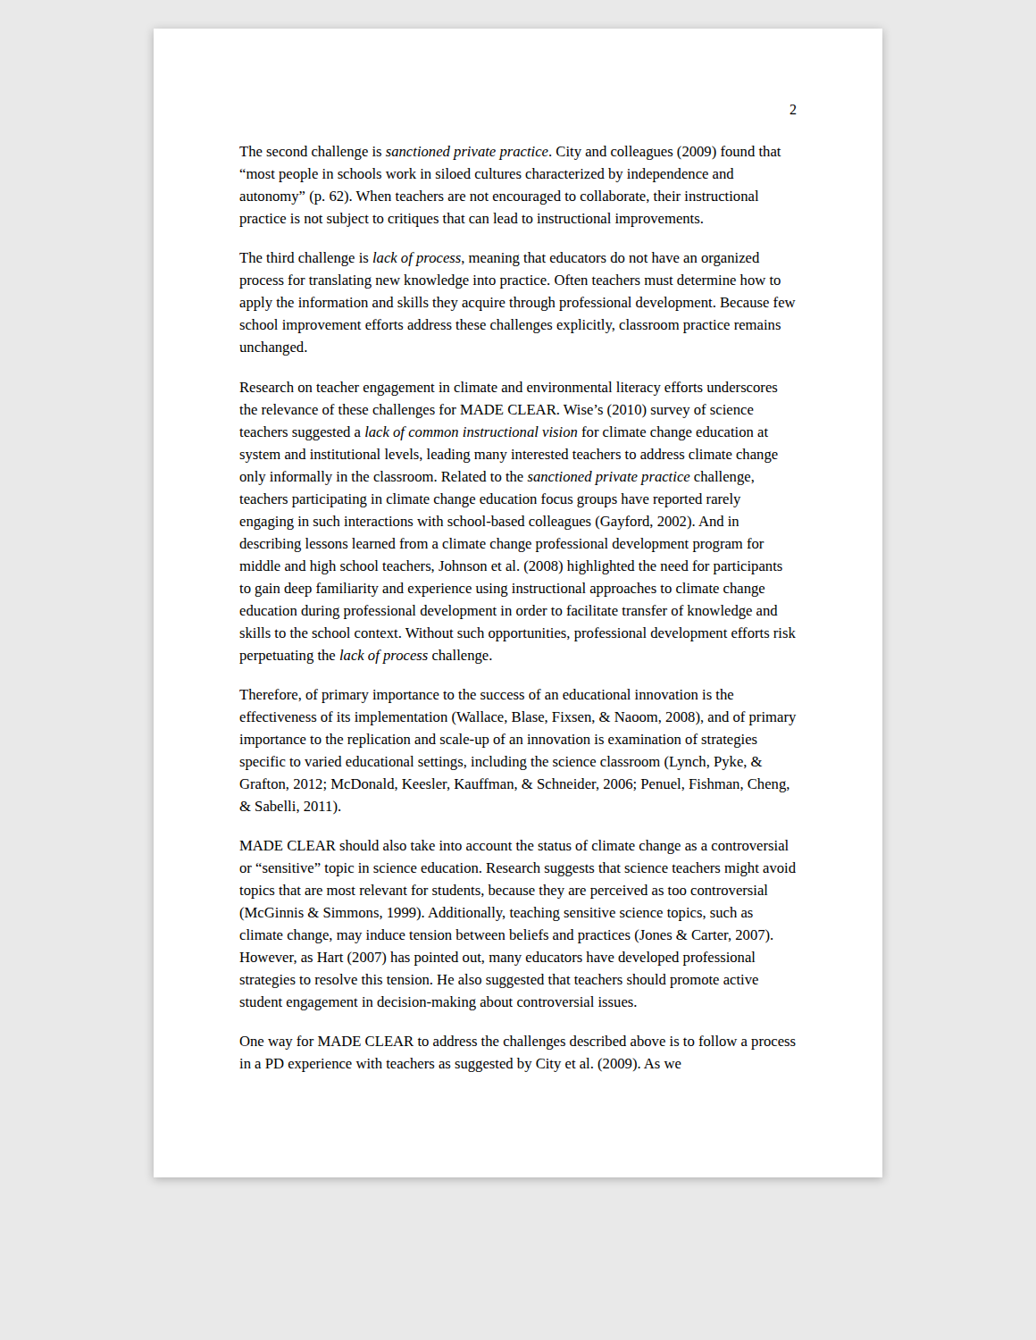2
The second challenge is sanctioned private practice. City and colleagues (2009) found that “most people in schools work in siloed cultures characterized by independence and autonomy” (p. 62). When teachers are not encouraged to collaborate, their instructional practice is not subject to critiques that can lead to instructional improvements.
The third challenge is lack of process, meaning that educators do not have an organized process for translating new knowledge into practice. Often teachers must determine how to apply the information and skills they acquire through professional development. Because few school improvement efforts address these challenges explicitly, classroom practice remains unchanged.
Research on teacher engagement in climate and environmental literacy efforts underscores the relevance of these challenges for MADE CLEAR. Wise’s (2010) survey of science teachers suggested a lack of common instructional vision for climate change education at system and institutional levels, leading many interested teachers to address climate change only informally in the classroom. Related to the sanctioned private practice challenge, teachers participating in climate change education focus groups have reported rarely engaging in such interactions with school-based colleagues (Gayford, 2002). And in describing lessons learned from a climate change professional development program for middle and high school teachers, Johnson et al. (2008) highlighted the need for participants to gain deep familiarity and experience using instructional approaches to climate change education during professional development in order to facilitate transfer of knowledge and skills to the school context. Without such opportunities, professional development efforts risk perpetuating the lack of process challenge.
Therefore, of primary importance to the success of an educational innovation is the effectiveness of its implementation (Wallace, Blase, Fixsen, & Naoom, 2008), and of primary importance to the replication and scale-up of an innovation is examination of strategies specific to varied educational settings, including the science classroom (Lynch, Pyke, & Grafton, 2012; McDonald, Keesler, Kauffman, & Schneider, 2006; Penuel, Fishman, Cheng, & Sabelli, 2011).
MADE CLEAR should also take into account the status of climate change as a controversial or “sensitive” topic in science education. Research suggests that science teachers might avoid topics that are most relevant for students, because they are perceived as too controversial (McGinnis & Simmons, 1999). Additionally, teaching sensitive science topics, such as climate change, may induce tension between beliefs and practices (Jones & Carter, 2007). However, as Hart (2007) has pointed out, many educators have developed professional strategies to resolve this tension. He also suggested that teachers should promote active student engagement in decision-making about controversial issues.
One way for MADE CLEAR to address the challenges described above is to follow a process in a PD experience with teachers as suggested by City et al. (2009). As we